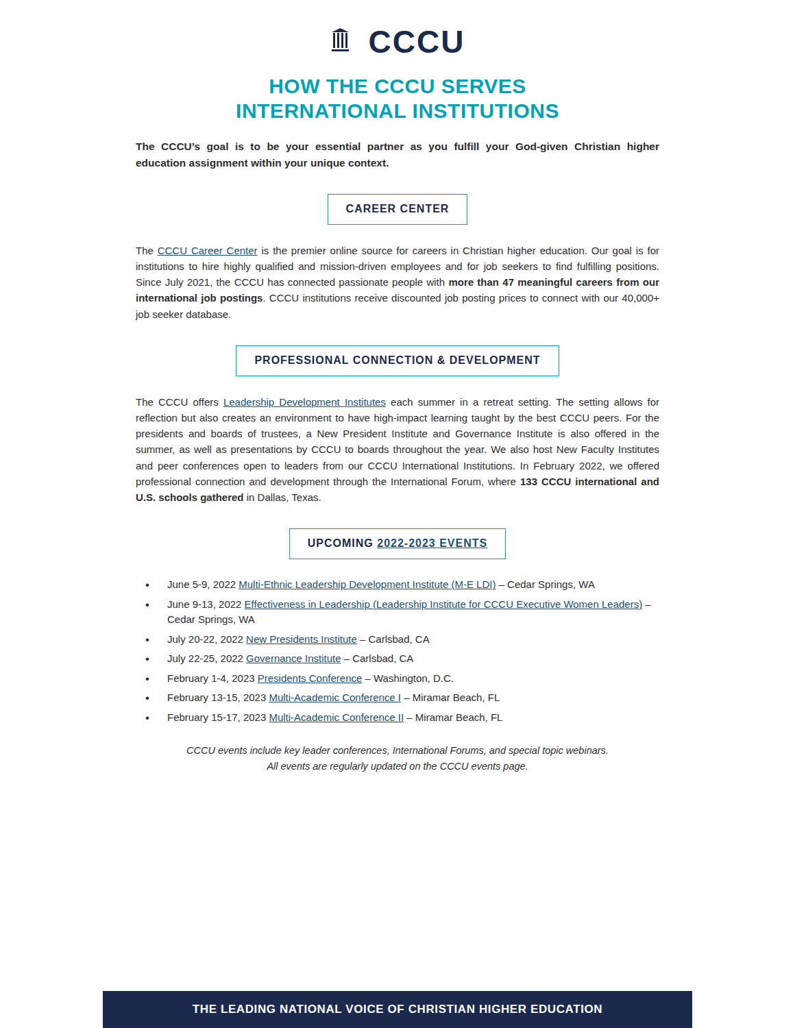CCCU
How the CCCU Serves
International Institutions
The CCCU’s goal is to be your essential partner as you fulfill your God-given Christian higher education assignment within your unique context.
Career Center
The CCCU Career Center is the premier online source for careers in Christian higher education. Our goal is for institutions to hire highly qualified and mission-driven employees and for job seekers to find fulfilling positions. Since July 2021, the CCCU has connected passionate people with more than 47 meaningful careers from our international job postings. CCCU institutions receive discounted job posting prices to connect with our 40,000+ job seeker database.
Professional Connection & Development
The CCCU offers Leadership Development Institutes each summer in a retreat setting. The setting allows for reflection but also creates an environment to have high-impact learning taught by the best CCCU peers. For the presidents and boards of trustees, a New President Institute and Governance Institute is also offered in the summer, as well as presentations by CCCU to boards throughout the year. We also host New Faculty Institutes and peer conferences open to leaders from our CCCU International Institutions. In February 2022, we offered professional connection and development through the International Forum, where 133 CCCU international and U.S. schools gathered in Dallas, Texas.
Upcoming 2022-2023 Events
June 5-9, 2022 Multi-Ethnic Leadership Development Institute (M-E LDI) – Cedar Springs, WA
June 9-13, 2022 Effectiveness in Leadership (Leadership Institute for CCCU Executive Women Leaders) – Cedar Springs, WA
July 20-22, 2022 New Presidents Institute – Carlsbad, CA
July 22-25, 2022 Governance Institute – Carlsbad, CA
February 1-4, 2023 Presidents Conference – Washington, D.C.
February 13-15, 2023 Multi-Academic Conference I – Miramar Beach, FL
February 15-17, 2023 Multi-Academic Conference II – Miramar Beach, FL
CCCU events include key leader conferences, International Forums, and special topic webinars.
All events are regularly updated on the CCCU events page.
The Leading National Voice of Christian Higher Education